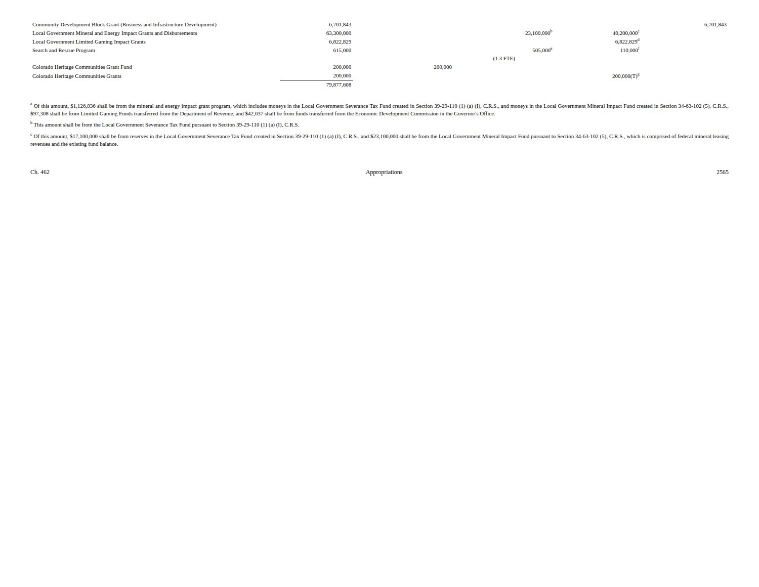| Community Development Block Grant (Business and Infrastructure Development) | 6,701,843 | | | | 6,701,843 |
| Local Government Mineral and Energy Impact Grants and Disbursements | 63,300,000 | | 23,100,000 b | 40,200,000 c | |
| Local Government Limited Gaming Impact Grants | 6,822,829 | | | 6,822,829 d | |
| Search and Rescue Program | 615,000 | | 505,000 e | 110,000 f | |
| | | | (1.3 FTE) | | |
| Colorado Heritage Communities Grant Fund | 200,000 | 200,000 | | | |
| Colorado Heritage Communities Grants | 200,000 | | | 200,000(T) g | |
| | 79,877,608 | | | | |
a Of this amount, $1,126,836 shall be from the mineral and energy impact grant program, which includes moneys in the Local Government Severance Tax Fund created in Section 39-29-110 (1) (a) (I), C.R.S., and moneys in the Local Government Mineral Impact Fund created in Section 34-63-102 (5), C.R.S., $97,308 shall be from Limited Gaming Funds transferred from the Department of Revenue, and $42,037 shall be from funds transferred from the Economic Development Commission in the Governor's Office.
b This amount shall be from the Local Government Severance Tax Fund pursuant to Section 39-29-110 (1) (a) (I), C.R.S.
c Of this amount, $17,100,000 shall be from reserves in the Local Government Severance Tax Fund created in Section 39-29-110 (1) (a) (I), C.R.S., and $23,100,000 shall be from the Local Government Mineral Impact Fund pursuant to Section 34-63-102 (5), C.R.S., which is comprised of federal mineral leasing revenues and the existing fund balance.
Ch. 462
Appropriations
2565